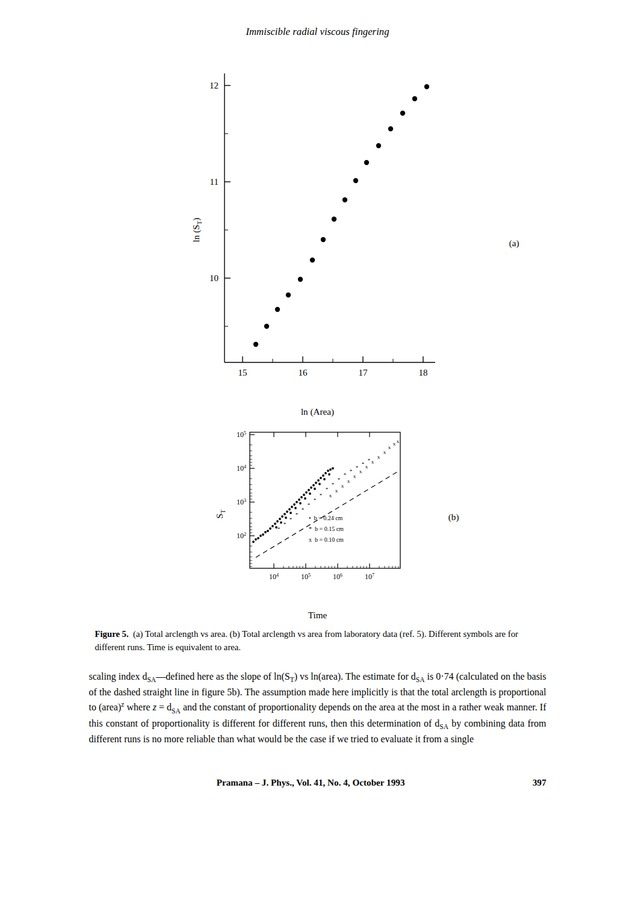Immiscible radial viscous fingering
ln (ST) (a) ln (Area) 12 11 10 15 16 17 18
ST (b) Time 105 104 103 102 104 105 106 107 * * * * * * * * * * * * * * * * x x x x x x x x x x x x x • b = 0.24 cm * b = 0.15 cm x b = 0.10 cm
Figure 5. (a) Total arclength vs area. (b) Total arclength vs area from laboratory data (ref. 5). Different symbols are for different runs. Time is equivalent to area.
scaling index dSA—defined here as the slope of ln(ST) vs ln(area). The estimate for dSA is 0·74 (calculated on the basis of the dashed straight line in figure 5b). The assumption made here implicitly is that the total arclength is proportional to (area)z where z = dSA and the constant of proportionality depends on the area at the most in a rather weak manner. If this constant of proportionality is different for different runs, then this determination of dSA by combining data from different runs is no more reliable than what would be the case if we tried to evaluate it from a single
Pramana – J. Phys., Vol. 41, No. 4, October 1993 397